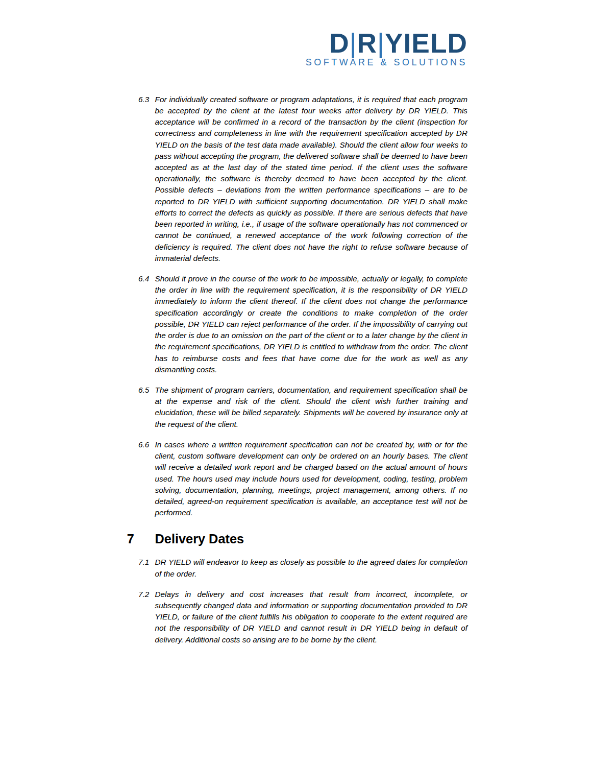D|R|YIELD
SOFTWARE & SOLUTIONS
6.3
For individually created software or program adaptations, it is required that each program be accepted by the client at the latest four weeks after delivery by DR YIELD. This acceptance will be confirmed in a record of the transaction by the client (inspection for correctness and completeness in line with the requirement specification accepted by DR YIELD on the basis of the test data made available). Should the client allow four weeks to pass without accepting the program, the delivered software shall be deemed to have been accepted as at the last day of the stated time period. If the client uses the software operationally, the software is thereby deemed to have been accepted by the client. Possible defects – deviations from the written performance specifications – are to be reported to DR YIELD with sufficient supporting documentation. DR YIELD shall make efforts to correct the defects as quickly as possible. If there are serious defects that have been reported in writing, i.e., if usage of the software operationally has not commenced or cannot be continued, a renewed acceptance of the work following correction of the deficiency is required. The client does not have the right to refuse software because of immaterial defects.
6.4
Should it prove in the course of the work to be impossible, actually or legally, to complete the order in line with the requirement specification, it is the responsibility of DR YIELD immediately to inform the client thereof. If the client does not change the performance specification accordingly or create the conditions to make completion of the order possible, DR YIELD can reject performance of the order. If the impossibility of carrying out the order is due to an omission on the part of the client or to a later change by the client in the requirement specifications, DR YIELD is entitled to withdraw from the order. The client has to reimburse costs and fees that have come due for the work as well as any dismantling costs.
6.5
The shipment of program carriers, documentation, and requirement specification shall be at the expense and risk of the client. Should the client wish further training and elucidation, these will be billed separately. Shipments will be covered by insurance only at the request of the client.
6.6
In cases where a written requirement specification can not be created by, with or for the client, custom software development can only be ordered on an hourly bases. The client will receive a detailed work report and be charged based on the actual amount of hours used. The hours used may include hours used for development, coding, testing, problem solving, documentation, planning, meetings, project management, among others. If no detailed, agreed-on requirement specification is available, an acceptance test will not be performed.
7 Delivery Dates
7.1
DR YIELD will endeavor to keep as closely as possible to the agreed dates for completion of the order.
7.2
Delays in delivery and cost increases that result from incorrect, incomplete, or subsequently changed data and information or supporting documentation provided to DR YIELD, or failure of the client fulfills his obligation to cooperate to the extent required are not the responsibility of DR YIELD and cannot result in DR YIELD being in default of delivery. Additional costs so arising are to be borne by the client.